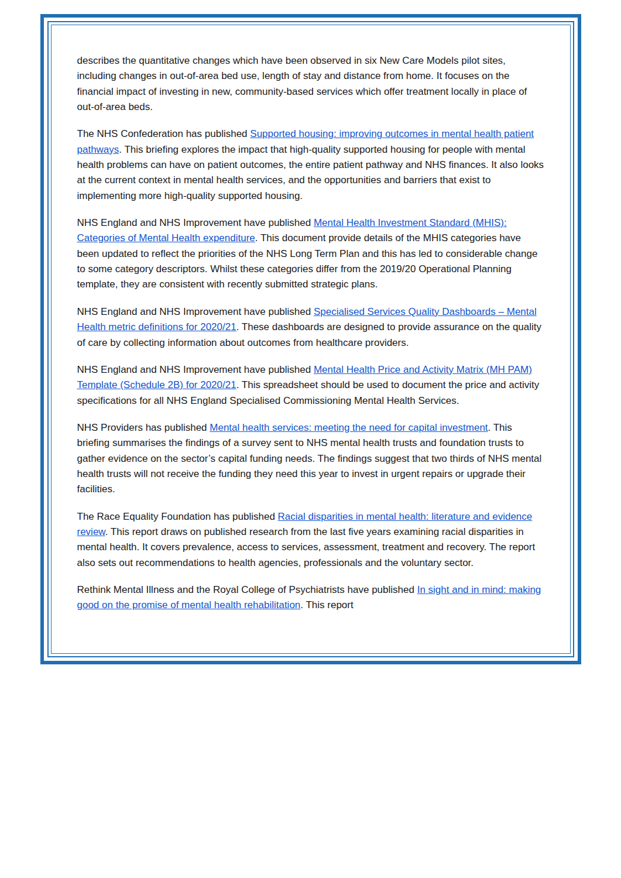describes the quantitative changes which have been observed in six New Care Models pilot sites, including changes in out-of-area bed use, length of stay and distance from home. It focuses on the financial impact of investing in new, community-based services which offer treatment locally in place of out-of-area beds.
The NHS Confederation has published Supported housing: improving outcomes in mental health patient pathways. This briefing explores the impact that high-quality supported housing for people with mental health problems can have on patient outcomes, the entire patient pathway and NHS finances. It also looks at the current context in mental health services, and the opportunities and barriers that exist to implementing more high-quality supported housing.
NHS England and NHS Improvement have published Mental Health Investment Standard (MHIS): Categories of Mental Health expenditure. This document provide details of the MHIS categories have been updated to reflect the priorities of the NHS Long Term Plan and this has led to considerable change to some category descriptors. Whilst these categories differ from the 2019/20 Operational Planning template, they are consistent with recently submitted strategic plans.
NHS England and NHS Improvement have published Specialised Services Quality Dashboards – Mental Health metric definitions for 2020/21. These dashboards are designed to provide assurance on the quality of care by collecting information about outcomes from healthcare providers.
NHS England and NHS Improvement have published Mental Health Price and Activity Matrix (MH PAM) Template (Schedule 2B) for 2020/21. This spreadsheet should be used to document the price and activity specifications for all NHS England Specialised Commissioning Mental Health Services.
NHS Providers has published Mental health services: meeting the need for capital investment. This briefing summarises the findings of a survey sent to NHS mental health trusts and foundation trusts to gather evidence on the sector’s capital funding needs. The findings suggest that two thirds of NHS mental health trusts will not receive the funding they need this year to invest in urgent repairs or upgrade their facilities.
The Race Equality Foundation has published Racial disparities in mental health: literature and evidence review. This report draws on published research from the last five years examining racial disparities in mental health. It covers prevalence, access to services, assessment, treatment and recovery. The report also sets out recommendations to health agencies, professionals and the voluntary sector.
Rethink Mental Illness and the Royal College of Psychiatrists have published In sight and in mind: making good on the promise of mental health rehabilitation. This report